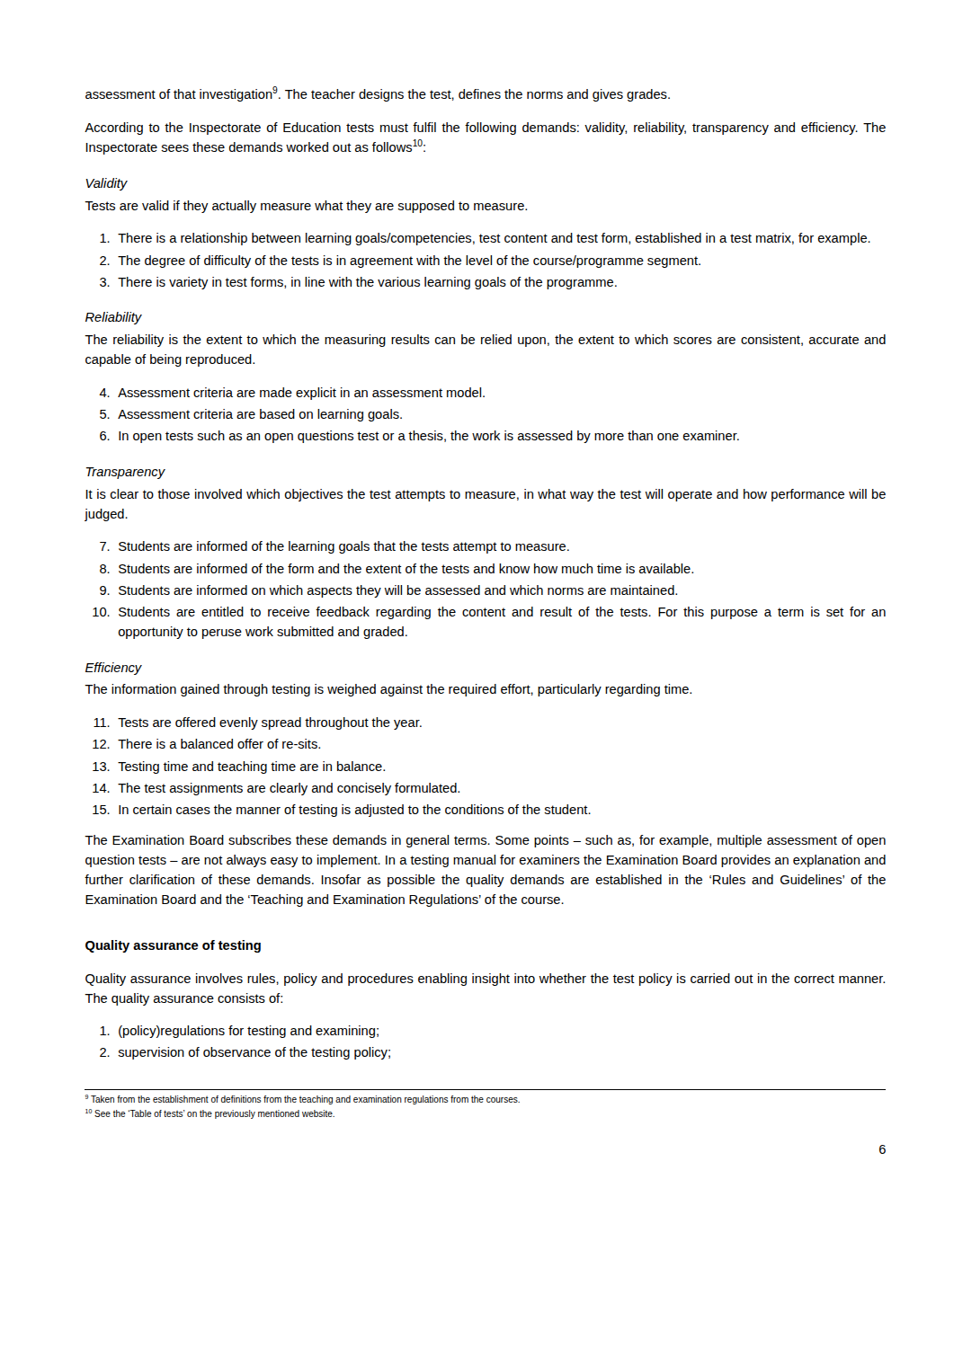assessment of that investigation9. The teacher designs the test, defines the norms and gives grades.
According to the Inspectorate of Education tests must fulfil the following demands: validity, reliability, transparency and efficiency. The Inspectorate sees these demands worked out as follows10:
Validity
Tests are valid if they actually measure what they are supposed to measure.
There is a relationship between learning goals/competencies, test content and test form, established in a test matrix, for example.
The degree of difficulty of the tests is in agreement with the level of the course/programme segment.
There is variety in test forms, in line with the various learning goals of the programme.
Reliability
The reliability is the extent to which the measuring results can be relied upon, the extent to which scores are consistent, accurate and capable of being reproduced.
Assessment criteria are made explicit in an assessment model.
Assessment criteria are based on learning goals.
In open tests such as an open questions test or a thesis, the work is assessed by more than one examiner.
Transparency
It is clear to those involved which objectives the test attempts to measure, in what way the test will operate and how performance will be judged.
Students are informed of the learning goals that the tests attempt to measure.
Students are informed of the form and the extent of the tests and know how much time is available.
Students are informed on which aspects they will be assessed and which norms are maintained.
Students are entitled to receive feedback regarding the content and result of the tests. For this purpose a term is set for an opportunity to peruse work submitted and graded.
Efficiency
The information gained through testing is weighed against the required effort, particularly regarding time.
Tests are offered evenly spread throughout the year.
There is a balanced offer of re-sits.
Testing time and teaching time are in balance.
The test assignments are clearly and concisely formulated.
In certain cases the manner of testing is adjusted to the conditions of the student.
The Examination Board subscribes these demands in general terms. Some points – such as, for example, multiple assessment of open question tests – are not always easy to implement. In a testing manual for examiners the Examination Board provides an explanation and further clarification of these demands. Insofar as possible the quality demands are established in the ‘Rules and Guidelines’ of the Examination Board and the ‘Teaching and Examination Regulations’ of the course.
Quality assurance of testing
Quality assurance involves rules, policy and procedures enabling insight into whether the test policy is carried out in the correct manner. The quality assurance consists of:
(policy)regulations for testing and examining;
supervision of observance of the testing policy;
9 Taken from the establishment of definitions from the teaching and examination regulations from the courses.
10 See the ‘Table of tests’ on the previously mentioned website.
6